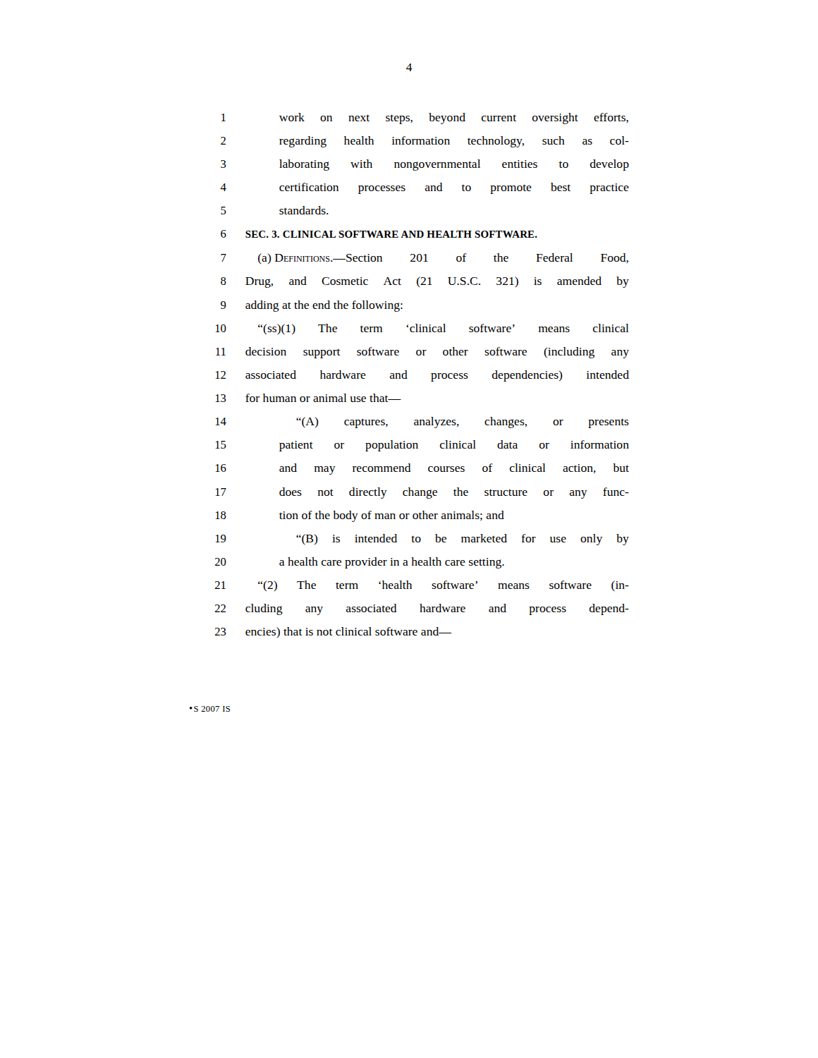4
1
work on next steps, beyond current oversight efforts,
2
regarding health information technology, such as col-
3
laborating with nongovernmental entities to develop
4
certification processes and to promote best practice
5
standards.
6
SEC. 3. CLINICAL SOFTWARE AND HEALTH SOFTWARE.
7
(a) Definitions.—Section 201 of the Federal Food,
8
Drug, and Cosmetic Act(21 U.S.C. 321) is amended by
9
adding at the end the following:
10
“(ss)(1) The term‘clinical software’means clinical
11
decision support software or other software(including any
12
associated hardware and process dependencies) intended
13
for human or animal use that—
14
“(A) captures, analyzes, changes, or presents
15
patient or population clinical data or information
16
and may recommend courses of clinical action, but
17
does not directly change the structure or any func-
18
tion of the body of man or other animals; and
19
“(B) is intended to be marketed for use only by
20
a health care provider in a health care setting.
21
“(2) The term‘health software’means software(in-
22
cluding any associated hardware and process depend-
23
encies) that is not clinical software and—
•S 2007 IS